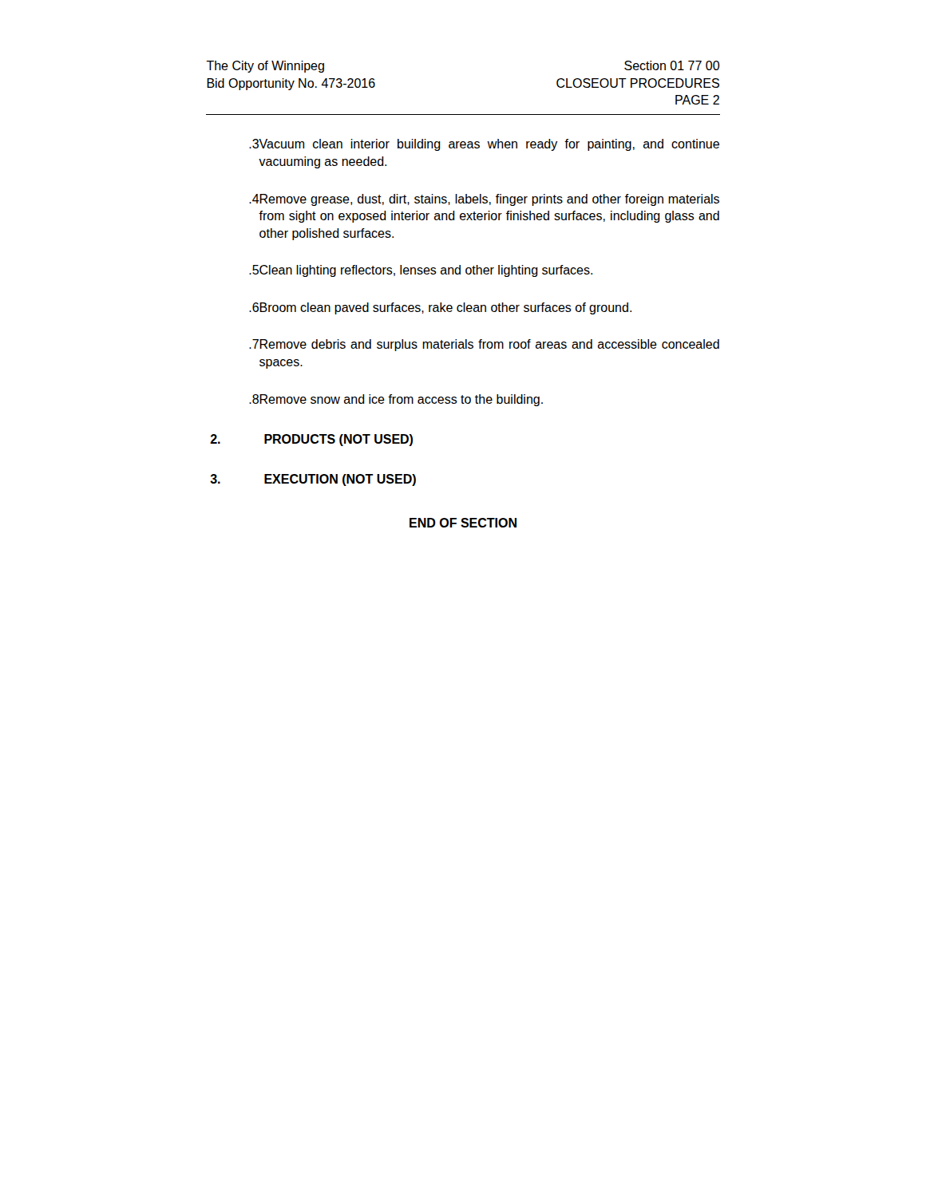The City of Winnipeg
Bid Opportunity No. 473-2016
Section 01 77 00
CLOSEOUT PROCEDURES
PAGE 2
.3 Vacuum clean interior building areas when ready for painting, and continue vacuuming as needed.
.4 Remove grease, dust, dirt, stains, labels, finger prints and other foreign materials from sight on exposed interior and exterior finished surfaces, including glass and other polished surfaces.
.5 Clean lighting reflectors, lenses and other lighting surfaces.
.6 Broom clean paved surfaces, rake clean other surfaces of ground.
.7 Remove debris and surplus materials from roof areas and accessible concealed spaces.
.8 Remove snow and ice from access to the building.
2. PRODUCTS (NOT USED)
3. EXECUTION (NOT USED)
END OF SECTION